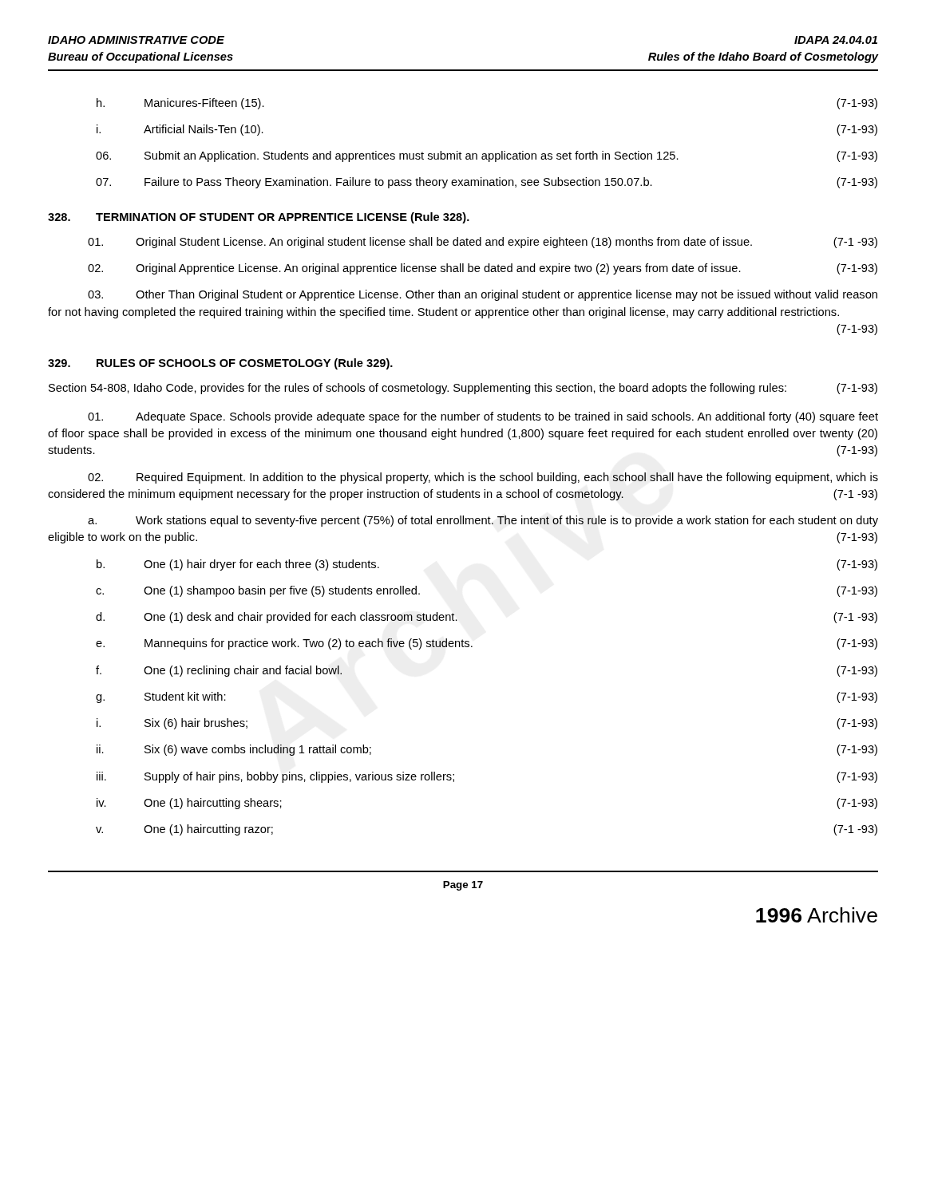Archive
IDAHO ADMINISTRATIVE CODE
IDAPA 24.04.01
Bureau of Occupational Licenses
Rules of the Idaho Board of Cosmetology
h.
Manicures-Fifteen (15).
(7-1-93)
i.
Artificial Nails-Ten (10).
(7-1-93)
06.
Submit an Application. Students and apprentices must submit an application as set forth in Section 125.
(7-1-93)
07.
Failure to Pass Theory Examination. Failure to pass theory examination, see Subsection 150.07.b.
(7-1-93)
328. TERMINATION OF STUDENT OR APPRENTICE LICENSE (Rule 328).
01. Original Student License. An original student license shall be dated and expire eighteen (18) months from date of issue.(7-1 -93)
02. Original Apprentice License. An original apprentice license shall be dated and expire two (2) years from date of issue.(7-1-93)
03. Other Than Original Student or Apprentice License. Other than an original student or apprentice license may not be issued without valid reason for not having completed the required training within the specified time. Student or apprentice other than original license, may carry additional restrictions.(7-1-93)
329. RULES OF SCHOOLS OF COSMETOLOGY (Rule 329).
Section 54-808, Idaho Code, provides for the rules of schools of cosmetology. Supplementing this section, the board adopts the following rules:(7-1-93)
01. Adequate Space. Schools provide adequate space for the number of students to be trained in said schools. An additional forty (40) square feet of floor space shall be provided in excess of the minimum one thousand eight hundred (1,800) square feet required for each student enrolled over twenty (20) students.(7-1-93)
02. Required Equipment. In addition to the physical property, which is the school building, each school shall have the following equipment, which is considered the minimum equipment necessary for the proper instruction of students in a school of cosmetology.(7-1 -93)
a. Work stations equal to seventy-five percent (75%) of total enrollment. The intent of this rule is to provide a work station for each student on duty eligible to work on the public.(7-1-93)
b.
One (1) hair dryer for each three (3) students.
(7-1-93)
c.
One (1) shampoo basin per five (5) students enrolled.
(7-1-93)
d.
One (1) desk and chair provided for each classroom student.
(7-1 -93)
e.
Mannequins for practice work. Two (2) to each five (5) students.
(7-1-93)
f.
One (1) reclining chair and facial bowl.
(7-1-93)
g.
Student kit with:
(7-1-93)
i.
Six (6) hair brushes;
(7-1-93)
ii.
Six (6) wave combs including 1 rattail comb;
(7-1-93)
iii.
Supply of hair pins, bobby pins, clippies, various size rollers;
(7-1-93)
iv.
One (1) haircutting shears;
(7-1-93)
v.
One (1) haircutting razor;
(7-1 -93)
Page 17
1996 Archive